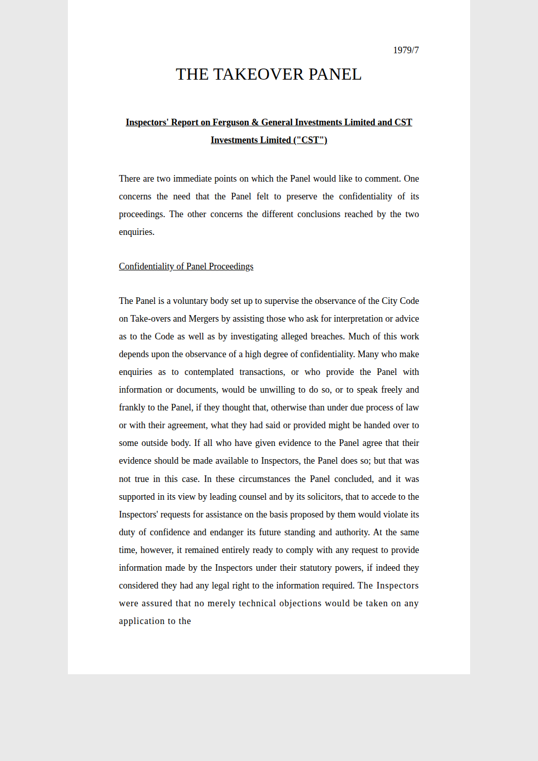1979/7
THE TAKEOVER PANEL
Inspectors' Report on Ferguson & General Investments Limited and CST
Investments Limited ("CST")
There are two immediate points on which the Panel would like to comment. One concerns the need that the Panel felt to preserve the confidentiality of its proceedings. The other concerns the different conclusions reached by the two enquiries.
Confidentiality of Panel Proceedings
The Panel is a voluntary body set up to supervise the observance of the City Code on Take-overs and Mergers by assisting those who ask for interpretation or advice as to the Code as well as by investigating alleged breaches. Much of this work depends upon the observance of a high degree of confidentiality. Many who make enquiries as to contemplated transactions, or who provide the Panel with information or documents, would be unwilling to do so, or to speak freely and frankly to the Panel, if they thought that, otherwise than under due process of law or with their agreement, what they had said or provided might be handed over to some outside body. If all who have given evidence to the Panel agree that their evidence should be made available to Inspectors, the Panel does so; but that was not true in this case. In these circumstances the Panel concluded, and it was supported in its view by leading counsel and by its solicitors, that to accede to the Inspectors' requests for assistance on the basis proposed by them would violate its duty of confidence and endanger its future standing and authority. At the same time, however, it remained entirely ready to comply with any request to provide information made by the Inspectors under their statutory powers, if indeed they considered they had any legal right to the information required. The Inspectors were assured that no merely technical objections would be taken on any application to the